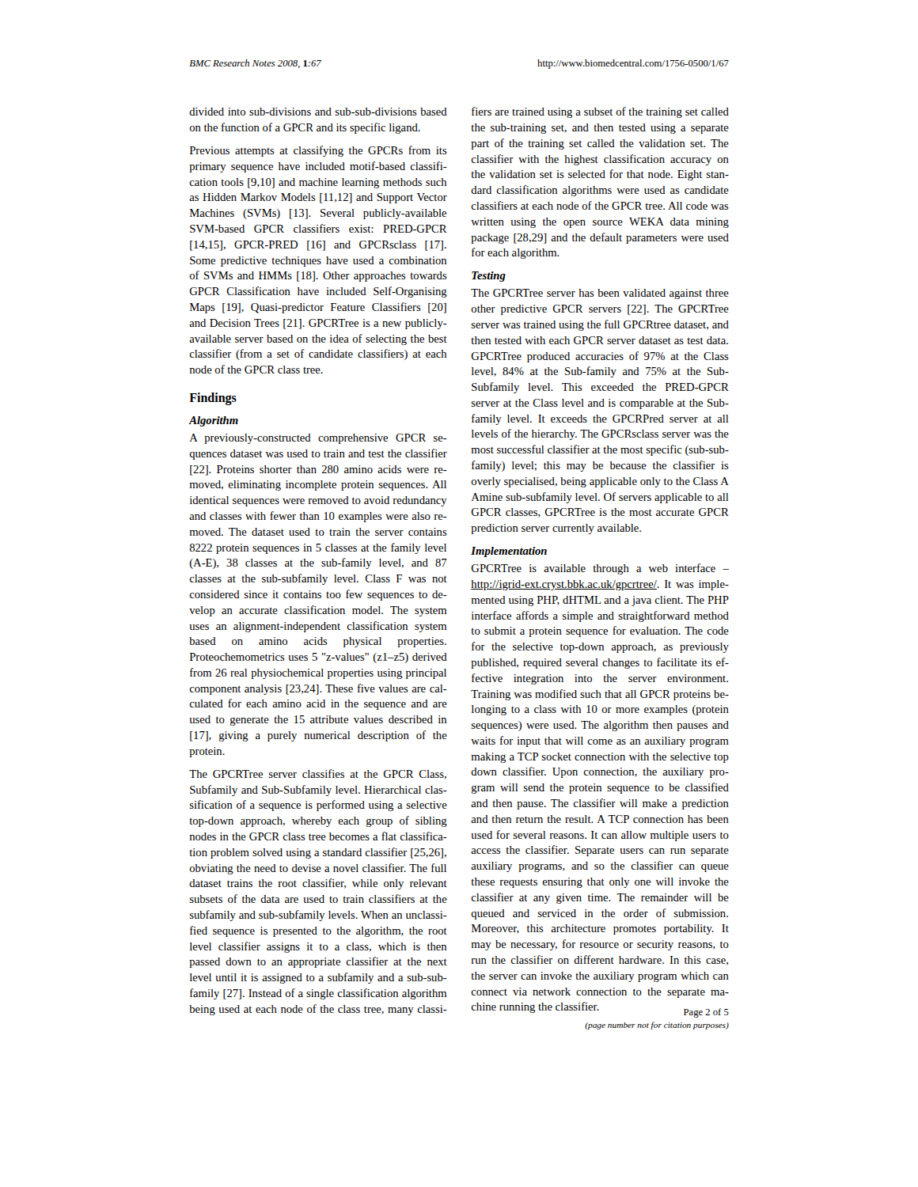BMC Research Notes 2008, 1:67
http://www.biomedcentral.com/1756-0500/1/67
divided into sub-divisions and sub-sub-divisions based on the function of a GPCR and its specific ligand.
Previous attempts at classifying the GPCRs from its primary sequence have included motif-based classification tools [9,10] and machine learning methods such as Hidden Markov Models [11,12] and Support Vector Machines (SVMs) [13]. Several publicly-available SVM-based GPCR classifiers exist: PRED-GPCR [14,15], GPCR-PRED [16] and GPCRsclass [17]. Some predictive techniques have used a combination of SVMs and HMMs [18]. Other approaches towards GPCR Classification have included Self-Organising Maps [19], Quasi-predictor Feature Classifiers [20] and Decision Trees [21]. GPCRTree is a new publicly-available server based on the idea of selecting the best classifier (from a set of candidate classifiers) at each node of the GPCR class tree.
Findings
Algorithm
A previously-constructed comprehensive GPCR sequences dataset was used to train and test the classifier [22]. Proteins shorter than 280 amino acids were removed, eliminating incomplete protein sequences. All identical sequences were removed to avoid redundancy and classes with fewer than 10 examples were also removed. The dataset used to train the server contains 8222 protein sequences in 5 classes at the family level (A-E), 38 classes at the sub-family level, and 87 classes at the sub-subfamily level. Class F was not considered since it contains too few sequences to develop an accurate classification model. The system uses an alignment-independent classification system based on amino acids physical properties. Proteochemometrics uses 5 "z-values" (z1–z5) derived from 26 real physiochemical properties using principal component analysis [23,24]. These five values are calculated for each amino acid in the sequence and are used to generate the 15 attribute values described in [17], giving a purely numerical description of the protein.
The GPCRTree server classifies at the GPCR Class, Subfamily and Sub-Subfamily level. Hierarchical classification of a sequence is performed using a selective top-down approach, whereby each group of sibling nodes in the GPCR class tree becomes a flat classification problem solved using a standard classifier [25,26], obviating the need to devise a novel classifier. The full dataset trains the root classifier, while only relevant subsets of the data are used to train classifiers at the subfamily and sub-subfamily levels. When an unclassified sequence is presented to the algorithm, the root level classifier assigns it to a class, which is then passed down to an appropriate classifier at the next level until it is assigned to a subfamily and a sub-subfamily [27]. Instead of a single classification algorithm being used at each node of the class tree, many classifiers are trained using a subset of the training set called the sub-training set, and then tested using a separate part of the training set called the validation set. The classifier with the highest classification accuracy on the validation set is selected for that node. Eight standard classification algorithms were used as candidate classifiers at each node of the GPCR tree. All code was written using the open source WEKA data mining package [28,29] and the default parameters were used for each algorithm.
Testing
The GPCRTree server has been validated against three other predictive GPCR servers [22]. The GPCRTree server was trained using the full GPCRtree dataset, and then tested with each GPCR server dataset as test data. GPCRTree produced accuracies of 97% at the Class level, 84% at the Sub-family and 75% at the Sub-Subfamily level. This exceeded the PRED-GPCR server at the Class level and is comparable at the Sub-family level. It exceeds the GPCRPred server at all levels of the hierarchy. The GPCRsclass server was the most successful classifier at the most specific (sub-sub-family) level; this may be because the classifier is overly specialised, being applicable only to the Class A Amine sub-subfamily level. Of servers applicable to all GPCR classes, GPCRTree is the most accurate GPCR prediction server currently available.
Implementation
GPCRTree is available through a web interface – http://igrid-ext.cryst.bbk.ac.uk/gpcrtree/. It was implemented using PHP, dHTML and a java client. The PHP interface affords a simple and straightforward method to submit a protein sequence for evaluation. The code for the selective top-down approach, as previously published, required several changes to facilitate its effective integration into the server environment. Training was modified such that all GPCR proteins belonging to a class with 10 or more examples (protein sequences) were used. The algorithm then pauses and waits for input that will come as an auxiliary program making a TCP socket connection with the selective top down classifier. Upon connection, the auxiliary program will send the protein sequence to be classified and then pause. The classifier will make a prediction and then return the result. A TCP connection has been used for several reasons. It can allow multiple users to access the classifier. Separate users can run separate auxiliary programs, and so the classifier can queue these requests ensuring that only one will invoke the classifier at any given time. The remainder will be queued and serviced in the order of submission. Moreover, this architecture promotes portability. It may be necessary, for resource or security reasons, to run the classifier on different hardware. In this case, the server can invoke the auxiliary program which can connect via network connection to the separate machine running the classifier.
Page 2 of 5
(page number not for citation purposes)